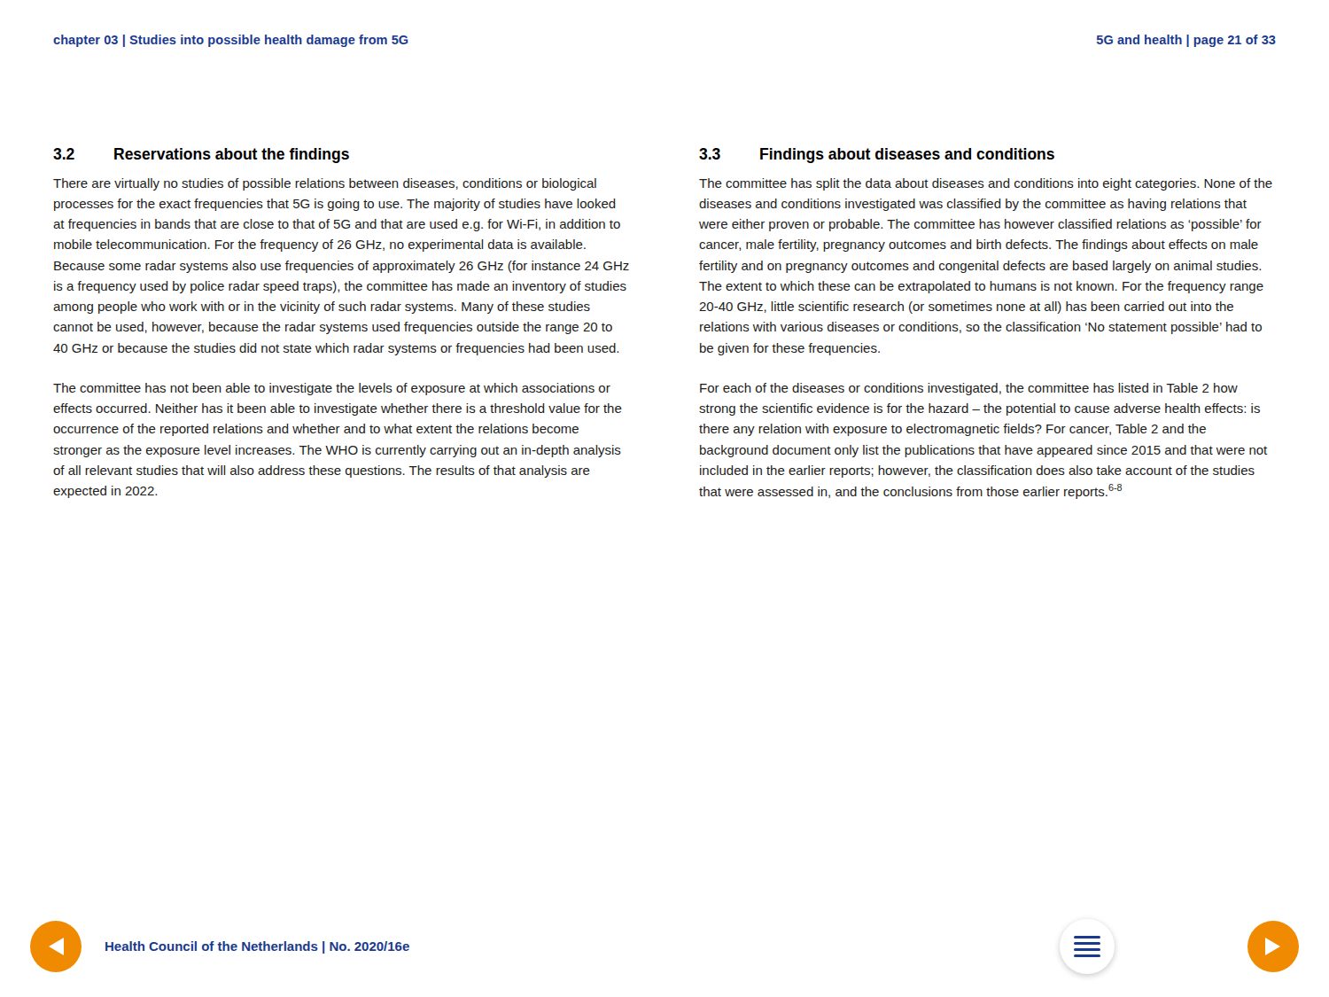chapter 03 | Studies into possible health damage from 5G
5G and health | page 21 of 33
3.2 Reservations about the findings
There are virtually no studies of possible relations between diseases, conditions or biological processes for the exact frequencies that 5G is going to use. The majority of studies have looked at frequencies in bands that are close to that of 5G and that are used e.g. for Wi-Fi, in addition to mobile telecommunication. For the frequency of 26 GHz, no experimental data is available. Because some radar systems also use frequencies of approximately 26 GHz (for instance 24 GHz is a frequency used by police radar speed traps), the committee has made an inventory of studies among people who work with or in the vicinity of such radar systems. Many of these studies cannot be used, however, because the radar systems used frequencies outside the range 20 to 40 GHz or because the studies did not state which radar systems or frequencies had been used.
The committee has not been able to investigate the levels of exposure at which associations or effects occurred. Neither has it been able to investigate whether there is a threshold value for the occurrence of the reported relations and whether and to what extent the relations become stronger as the exposure level increases. The WHO is currently carrying out an in-depth analysis of all relevant studies that will also address these questions. The results of that analysis are expected in 2022.
3.3 Findings about diseases and conditions
The committee has split the data about diseases and conditions into eight categories. None of the diseases and conditions investigated was classified by the committee as having relations that were either proven or probable. The committee has however classified relations as ‘possible’ for cancer, male fertility, pregnancy outcomes and birth defects. The findings about effects on male fertility and on pregnancy outcomes and congenital defects are based largely on animal studies. The extent to which these can be extrapolated to humans is not known. For the frequency range 20-40 GHz, little scientific research (or sometimes none at all) has been carried out into the relations with various diseases or conditions, so the classification ‘No statement possible’ had to be given for these frequencies.
For each of the diseases or conditions investigated, the committee has listed in Table 2 how strong the scientific evidence is for the hazard – the potential to cause adverse health effects: is there any relation with exposure to electromagnetic fields? For cancer, Table 2 and the background document only list the publications that have appeared since 2015 and that were not included in the earlier reports; however, the classification does also take account of the studies that were assessed in, and the conclusions from those earlier reports.6-8
Health Council of the Netherlands | No. 2020/16e